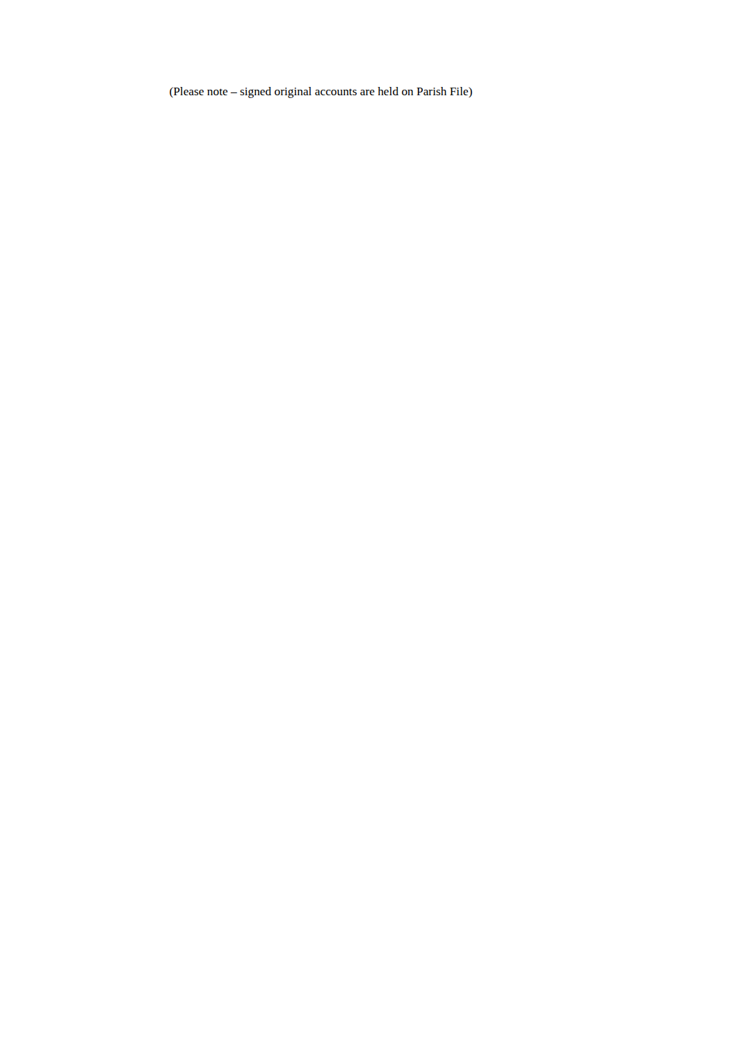(Please note – signed original accounts are held on Parish File)